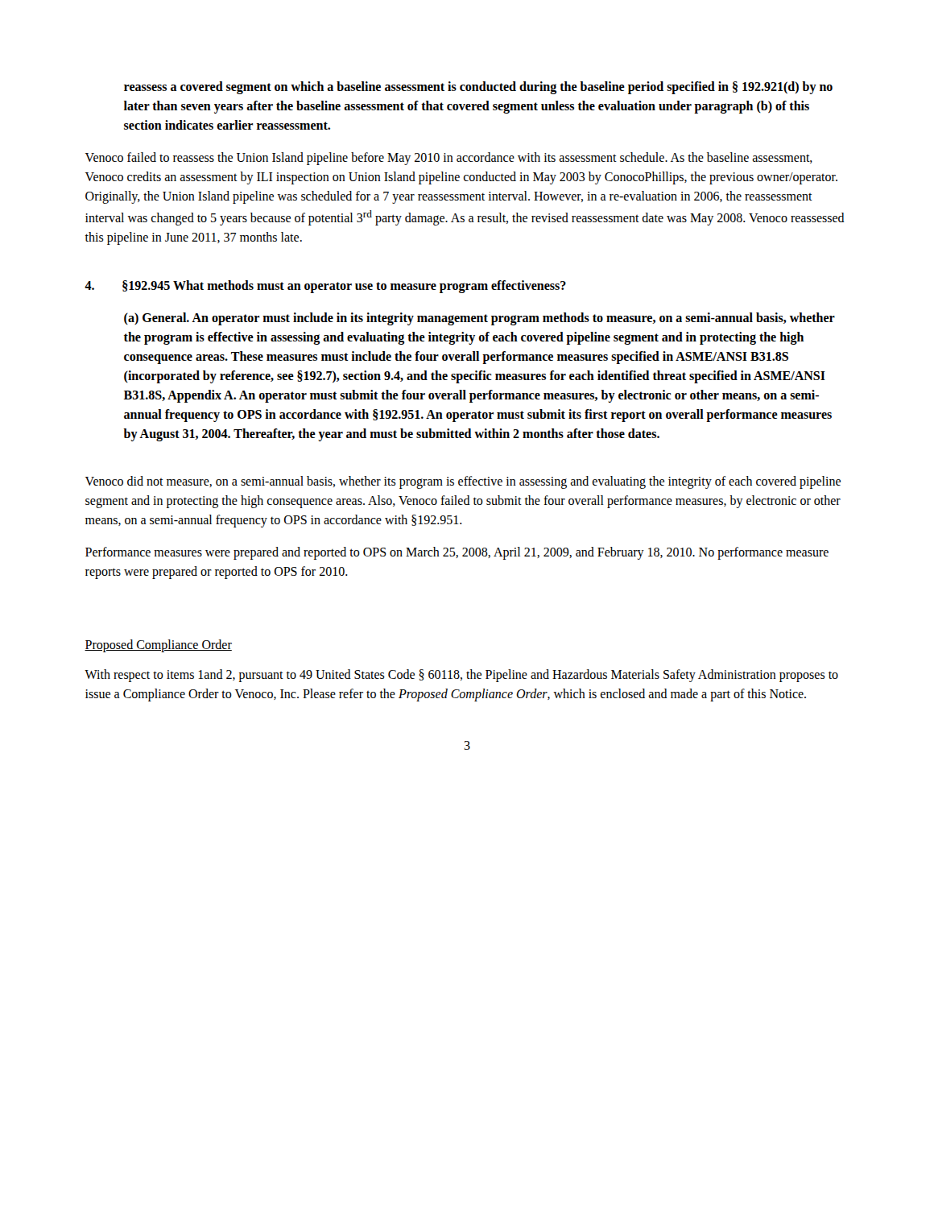reassess a covered segment on which a baseline assessment is conducted during the baseline period specified in § 192.921(d) by no later than seven years after the baseline assessment of that covered segment unless the evaluation under paragraph (b) of this section indicates earlier reassessment.
Venoco failed to reassess the Union Island pipeline before May 2010 in accordance with its assessment schedule. As the baseline assessment, Venoco credits an assessment by ILI inspection on Union Island pipeline conducted in May 2003 by ConocoPhillips, the previous owner/operator. Originally, the Union Island pipeline was scheduled for a 7 year reassessment interval. However, in a re-evaluation in 2006, the reassessment interval was changed to 5 years because of potential 3rd party damage. As a result, the revised reassessment date was May 2008. Venoco reassessed this pipeline in June 2011, 37 months late.
4. §192.945 What methods must an operator use to measure program effectiveness?
(a) General. An operator must include in its integrity management program methods to measure, on a semi-annual basis, whether the program is effective in assessing and evaluating the integrity of each covered pipeline segment and in protecting the high consequence areas. These measures must include the four overall performance measures specified in ASME/ANSI B31.8S (incorporated by reference, see §192.7), section 9.4, and the specific measures for each identified threat specified in ASME/ANSI B31.8S, Appendix A. An operator must submit the four overall performance measures, by electronic or other means, on a semi-annual frequency to OPS in accordance with §192.951. An operator must submit its first report on overall performance measures by August 31, 2004. Thereafter, the year and must be submitted within 2 months after those dates.
Venoco did not measure, on a semi-annual basis, whether its program is effective in assessing and evaluating the integrity of each covered pipeline segment and in protecting the high consequence areas. Also, Venoco failed to submit the four overall performance measures, by electronic or other means, on a semi-annual frequency to OPS in accordance with §192.951.
Performance measures were prepared and reported to OPS on March 25, 2008, April 21, 2009, and February 18, 2010. No performance measure reports were prepared or reported to OPS for 2010.
Proposed Compliance Order
With respect to items 1and 2, pursuant to 49 United States Code § 60118, the Pipeline and Hazardous Materials Safety Administration proposes to issue a Compliance Order to Venoco, Inc. Please refer to the Proposed Compliance Order, which is enclosed and made a part of this Notice.
3